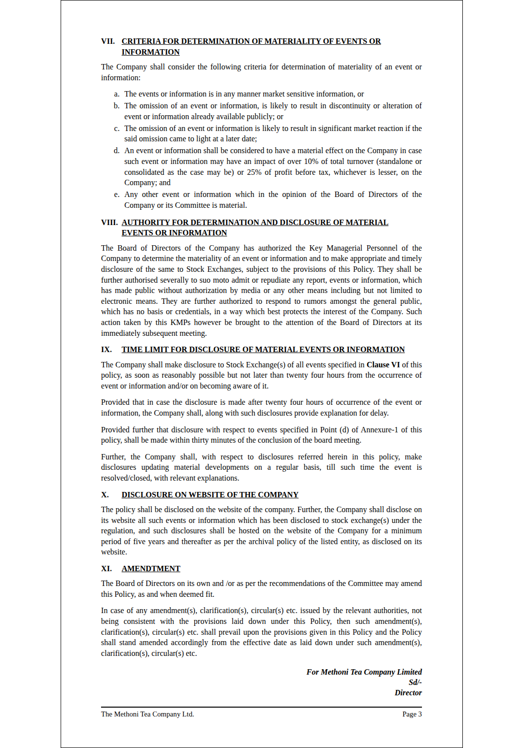VII. CRITERIA FOR DETERMINATION OF MATERIALITY OF EVENTS OR INFORMATION
The Company shall consider the following criteria for determination of materiality of an event or information:
The events or information is in any manner market sensitive information, or
The omission of an event or information, is likely to result in discontinuity or alteration of event or information already available publicly; or
The omission of an event or information is likely to result in significant market reaction if the said omission came to light at a later date;
An event or information shall be considered to have a material effect on the Company in case such event or information may have an impact of over 10% of total turnover (standalone or consolidated as the case may be) or 25% of profit before tax, whichever is lesser, on the Company; and
Any other event or information which in the opinion of the Board of Directors of the Company or its Committee is material.
VIII. AUTHORITY FOR DETERMINATION AND DISCLOSURE OF MATERIAL EVENTS OR INFORMATION
The Board of Directors of the Company has authorized the Key Managerial Personnel of the Company to determine the materiality of an event or information and to make appropriate and timely disclosure of the same to Stock Exchanges, subject to the provisions of this Policy. They shall be further authorised severally to suo moto admit or repudiate any report, events or information, which has made public without authorization by media or any other means including but not limited to electronic means. They are further authorized to respond to rumors amongst the general public, which has no basis or credentials, in a way which best protects the interest of the Company. Such action taken by this KMPs however be brought to the attention of the Board of Directors at its immediately subsequent meeting.
IX. TIME LIMIT FOR DISCLOSURE OF MATERIAL EVENTS OR INFORMATION
The Company shall make disclosure to Stock Exchange(s) of all events specified in Clause VI of this policy, as soon as reasonably possible but not later than twenty four hours from the occurrence of event or information and/or on becoming aware of it.
Provided that in case the disclosure is made after twenty four hours of occurrence of the event or information, the Company shall, along with such disclosures provide explanation for delay.
Provided further that disclosure with respect to events specified in Point (d) of Annexure-1 of this policy, shall be made within thirty minutes of the conclusion of the board meeting.
Further, the Company shall, with respect to disclosures referred herein in this policy, make disclosures updating material developments on a regular basis, till such time the event is resolved/closed, with relevant explanations.
X. DISCLOSURE ON WEBSITE OF THE COMPANY
The policy shall be disclosed on the website of the company. Further, the Company shall disclose on its website all such events or information which has been disclosed to stock exchange(s) under the regulation, and such disclosures shall be hosted on the website of the Company for a minimum period of five years and thereafter as per the archival policy of the listed entity, as disclosed on its website.
XI. AMENDTMENT
The Board of Directors on its own and /or as per the recommendations of the Committee may amend this Policy, as and when deemed fit.
In case of any amendment(s), clarification(s), circular(s) etc. issued by the relevant authorities, not being consistent with the provisions laid down under this Policy, then such amendment(s), clarification(s), circular(s) etc. shall prevail upon the provisions given in this Policy and the Policy shall stand amended accordingly from the effective date as laid down under such amendment(s), clarification(s), circular(s) etc.
For Methoni Tea Company Limited
Sd/-
Director
The Methoni Tea Company Ltd.
Page 3